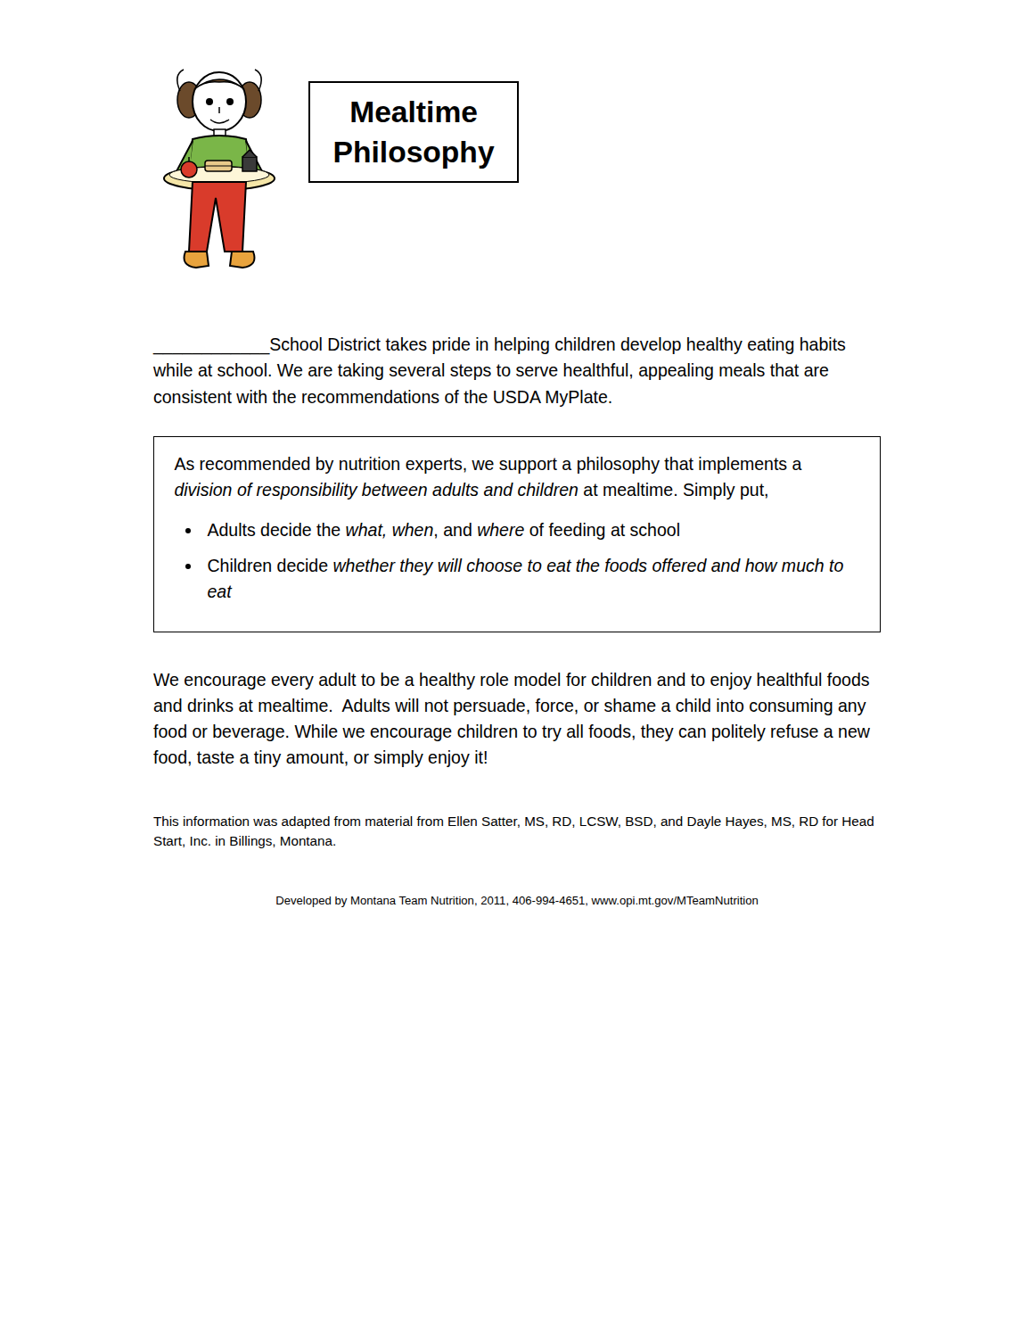Mealtime
Philosophy
____________School District takes pride in helping children develop healthy eating habits while at school. We are taking several steps to serve healthful, appealing meals that are consistent with the recommendations of the USDA MyPlate.
As recommended by nutrition experts, we support a philosophy that implements a division of responsibility between adults and children at mealtime. Simply put,
Adults decide the what, when, and where of feeding at school
Children decide whether they will choose to eat the foods offered and how much to eat
We encourage every adult to be a healthy role model for children and to enjoy healthful foods and drinks at mealtime. Adults will not persuade, force, or shame a child into consuming any food or beverage. While we encourage children to try all foods, they can politely refuse a new food, taste a tiny amount, or simply enjoy it!
This information was adapted from material from Ellen Satter, MS, RD, LCSW, BSD, and Dayle Hayes, MS, RD for Head Start, Inc. in Billings, Montana.
Developed by Montana Team Nutrition, 2011, 406-994-4651, www.opi.mt.gov/MTeamNutrition